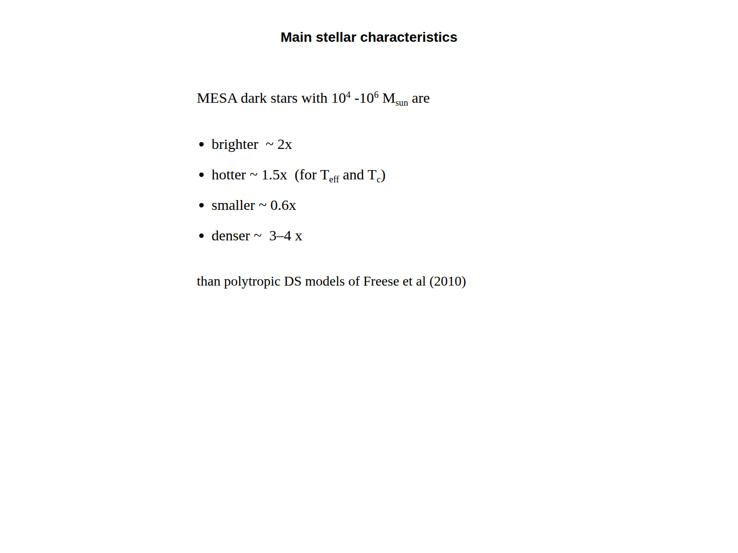Main stellar characteristics
MESA dark stars with 104 -106 Msun are
brighter ~ 2x
hotter ~ 1.5x (for Teff and Tc)
smaller ~ 0.6x
denser ~ 3–4 x
than polytropic DS models of Freese et al (2010)